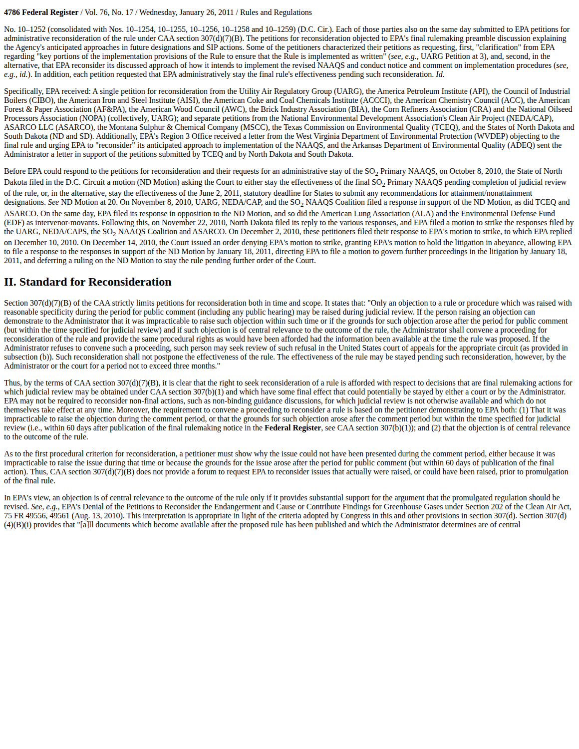4786 Federal Register / Vol. 76, No. 17 / Wednesday, January 26, 2011 / Rules and Regulations
No. 10–1252 (consolidated with Nos. 10–1254, 10–1255, 10–1256, 10–1258 and 10–1259) (D.C. Cir.). Each of those parties also on the same day submitted to EPA petitions for administrative reconsideration of the rule under CAA section 307(d)(7)(B). The petitions for reconsideration objected to EPA's final rulemaking preamble discussion explaining the Agency's anticipated approaches in future designations and SIP actions. Some of the petitioners characterized their petitions as requesting, first, "clarification" from EPA regarding "key portions of the implementation provisions of the Rule to ensure that the Rule is implemented as written" (see, e.g., UARG Petition at 3), and, second, in the alternative, that EPA reconsider its discussed approach of how it intends to implement the revised NAAQS and conduct notice and comment on implementation procedures (see, e.g., id.). In addition, each petition requested that EPA administratively stay the final rule's effectiveness pending such reconsideration. Id.
Specifically, EPA received: A single petition for reconsideration from the Utility Air Regulatory Group (UARG), the America Petroleum Institute (API), the Council of Industrial Boilers (CIBO), the American Iron and Steel Institute (AISI), the American Coke and Coal Chemicals Institute (ACCCI), the American Chemistry Council (ACC), the American Forest & Paper Association (AF&PA), the American Wood Council (AWC), the Brick Industry Association (BIA), the Corn Refiners Association (CRA) and the National Oilseed Processors Association (NOPA) (collectively, UARG); and separate petitions from the National Environmental Development Association's Clean Air Project (NEDA/CAP), ASARCO LLC (ASARCO), the Montana Sulphur & Chemical Company (MSCC), the Texas Commission on Environmental Quality (TCEQ), and the States of North Dakota and South Dakota (ND and SD). Additionally, EPA's Region 3 Office received a letter from the West Virginia Department of Environmental Protection (WVDEP) objecting to the final rule and urging EPA to "reconsider" its anticipated approach to implementation of the NAAQS, and the Arkansas Department of Environmental Quality (ADEQ) sent the Administrator a letter in support of the petitions submitted by TCEQ and by North Dakota and South Dakota.
Before EPA could respond to the petitions for reconsideration and their requests for an administrative stay of the SO2 Primary NAAQS, on October 8, 2010, the State of North Dakota filed in the D.C. Circuit a motion (ND Motion) asking the Court to either stay the effectiveness of the final SO2 Primary NAAQS pending completion of judicial review of the rule, or, in the alternative, stay the effectiveness of the June 2, 2011, statutory deadline for States to submit any recommendations for attainment/nonattainment designations. See ND Motion at 20. On November 8, 2010, UARG, NEDA/CAP, and the SO2 NAAQS Coalition filed a response in support of the ND Motion, as did TCEQ and ASARCO. On the same day, EPA filed its response in opposition to the ND Motion, and so did the American Lung Association (ALA) and the Environmental Defense Fund (EDF) as intervenor-movants. Following this, on November 22, 2010, North Dakota filed its reply to the various responses, and EPA filed a motion to strike the responses filed by the UARG, NEDA/CAPS, the SO2 NAAQS Coalition and ASARCO. On December 2, 2010, these petitioners filed their response to EPA's motion to strike, to which EPA replied on December 10, 2010. On December 14, 2010, the Court issued an order denying EPA's motion to strike, granting EPA's motion to hold the litigation in abeyance, allowing EPA to file a response to the responses in support of the ND Motion by January 18, 2011, directing EPA to file a motion to govern further proceedings in the litigation by January 18, 2011, and deferring a ruling on the ND Motion to stay the rule pending further order of the Court.
II. Standard for Reconsideration
Section 307(d)(7)(B) of the CAA strictly limits petitions for reconsideration both in time and scope. It states that: "Only an objection to a rule or procedure which was raised with reasonable specificity during the period for public comment (including any public hearing) may be raised during judicial review. If the person raising an objection can demonstrate to the Administrator that it was impracticable to raise such objection within such time or if the grounds for such objection arose after the period for public comment (but within the time specified for judicial review) and if such objection is of central relevance to the outcome of the rule, the Administrator shall convene a proceeding for reconsideration of the rule and provide the same procedural rights as would have been afforded had the information been available at the time the rule was proposed. If the Administrator refuses to convene such a proceeding, such person may seek review of such refusal in the United States court of appeals for the appropriate circuit (as provided in subsection (b)). Such reconsideration shall not postpone the effectiveness of the rule. The effectiveness of the rule may be stayed pending such reconsideration, however, by the Administrator or the court for a period not to exceed three months."
Thus, by the terms of CAA section 307(d)(7)(B), it is clear that the right to seek reconsideration of a rule is afforded with respect to decisions that are final rulemaking actions for which judicial review may be obtained under CAA section 307(b)(1) and which have some final effect that could potentially be stayed by either a court or by the Administrator. EPA may not be required to reconsider non-final actions, such as non-binding guidance discussions, for which judicial review is not otherwise available and which do not themselves take effect at any time. Moreover, the requirement to convene a proceeding to reconsider a rule is based on the petitioner demonstrating to EPA both: (1) That it was impracticable to raise the objection during the comment period, or that the grounds for such objection arose after the comment period but within the time specified for judicial review (i.e., within 60 days after publication of the final rulemaking notice in the Federal Register, see CAA section 307(b)(1)); and (2) that the objection is of central relevance to the outcome of the rule.
As to the first procedural criterion for reconsideration, a petitioner must show why the issue could not have been presented during the comment period, either because it was impracticable to raise the issue during that time or because the grounds for the issue arose after the period for public comment (but within 60 days of publication of the final action). Thus, CAA section 307(d)(7)(B) does not provide a forum to request EPA to reconsider issues that actually were raised, or could have been raised, prior to promulgation of the final rule.
In EPA's view, an objection is of central relevance to the outcome of the rule only if it provides substantial support for the argument that the promulgated regulation should be revised. See, e.g., EPA's Denial of the Petitions to Reconsider the Endangerment and Cause or Contribute Findings for Greenhouse Gases under Section 202 of the Clean Air Act, 75 FR 49556, 49561 (Aug. 13, 2010). This interpretation is appropriate in light of the criteria adopted by Congress in this and other provisions in section 307(d). Section 307(d)(4)(B)(i) provides that "[a]ll documents which become available after the proposed rule has been published and which the Administrator determines are of central